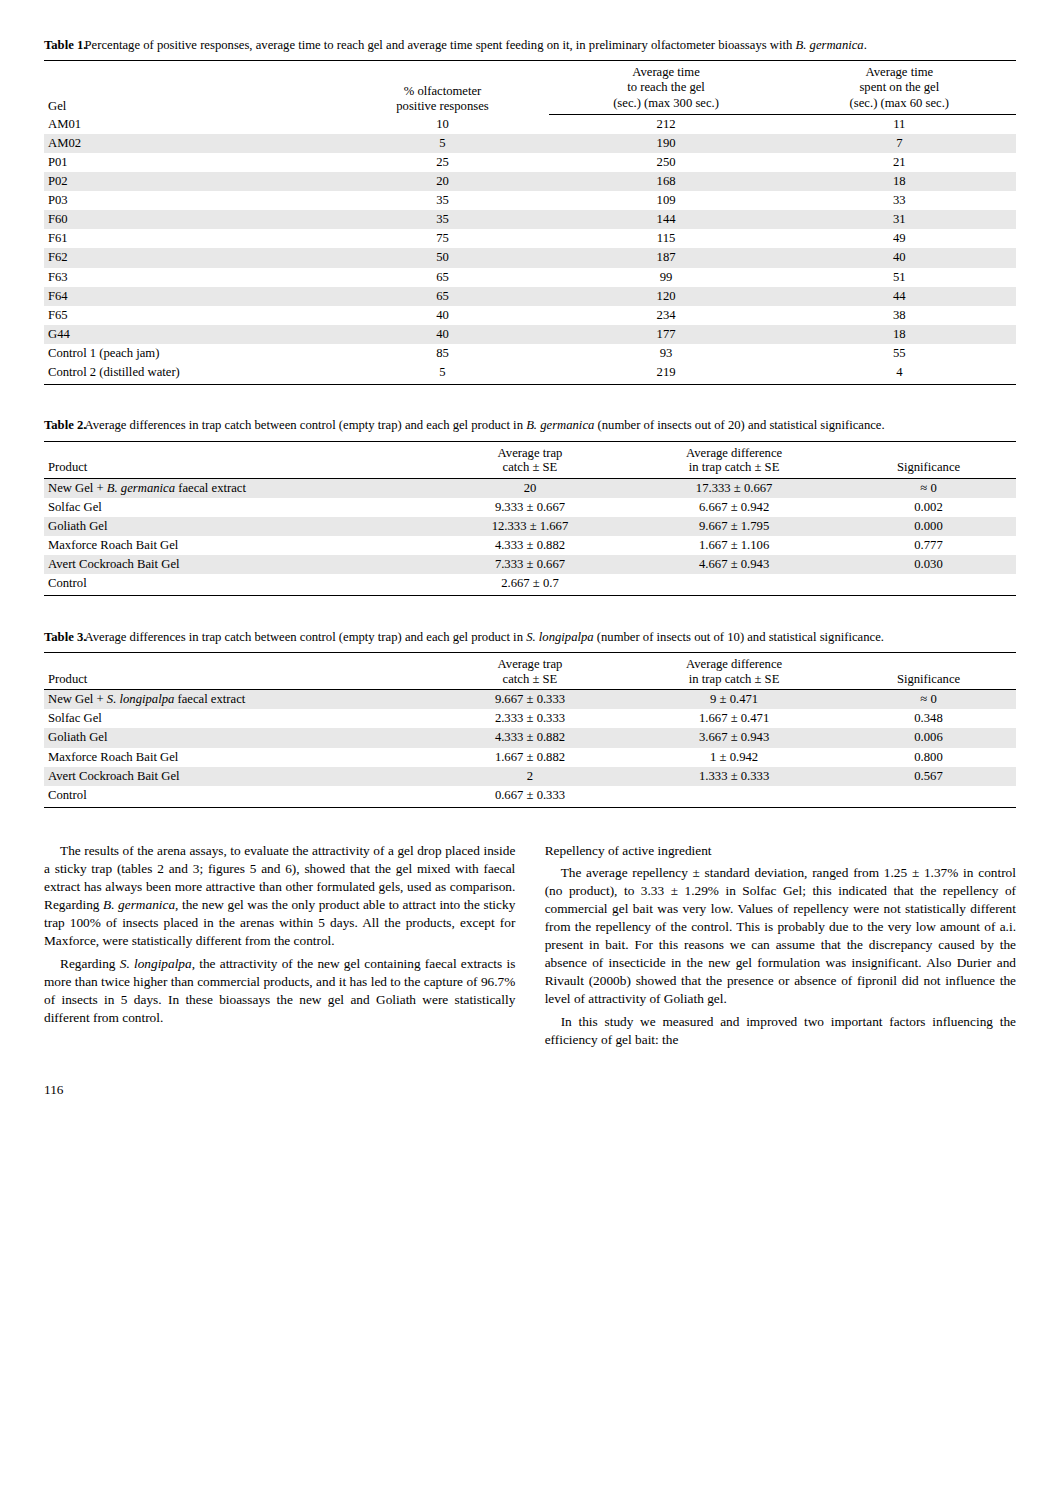Table 1. Percentage of positive responses, average time to reach gel and average time spent feeding on it, in preliminary olfactometer bioassays with B. germanica.
| Gel | % olfactometer positive responses | Average time to reach the gel | Average time spent on the gel |
| --- | --- | --- | --- |
| (sec.) (max 300 sec.) | (sec.) (max 60 sec.) |
| AM01 | 10 | 212 | 11 |
| AM02 | 5 | 190 | 7 |
| P01 | 25 | 250 | 21 |
| P02 | 20 | 168 | 18 |
| P03 | 35 | 109 | 33 |
| F60 | 35 | 144 | 31 |
| F61 | 75 | 115 | 49 |
| F62 | 50 | 187 | 40 |
| F63 | 65 | 99 | 51 |
| F64 | 65 | 120 | 44 |
| F65 | 40 | 234 | 38 |
| G44 | 40 | 177 | 18 |
| Control 1 (peach jam) | 85 | 93 | 55 |
| Control 2 (distilled water) | 5 | 219 | 4 |
Table 2. Average differences in trap catch between control (empty trap) and each gel product in B. germanica (number of insects out of 20) and statistical significance.
| Product | Average trap catch ± SE | Average difference in trap catch ± SE | Significance |
| --- | --- | --- | --- |
| New Gel + B. germanica faecal extract | 20 | 17.333 ± 0.667 | ≈ 0 |
| Solfac Gel | 9.333 ± 0.667 | 6.667 ± 0.942 | 0.002 |
| Goliath Gel | 12.333 ± 1.667 | 9.667 ± 1.795 | 0.000 |
| Maxforce Roach Bait Gel | 4.333 ± 0.882 | 1.667 ± 1.106 | 0.777 |
| Avert Cockroach Bait Gel | 7.333 ± 0.667 | 4.667 ± 0.943 | 0.030 |
| Control | 2.667 ± 0.7 | | |
Table 3. Average differences in trap catch between control (empty trap) and each gel product in S. longipalpa (number of insects out of 10) and statistical significance.
| Product | Average trap catch ± SE | Average difference in trap catch ± SE | Significance |
| --- | --- | --- | --- |
| New Gel + S. longipalpa faecal extract | 9.667 ± 0.333 | 9 ± 0.471 | ≈ 0 |
| Solfac Gel | 2.333 ± 0.333 | 1.667 ± 0.471 | 0.348 |
| Goliath Gel | 4.333 ± 0.882 | 3.667 ± 0.943 | 0.006 |
| Maxforce Roach Bait Gel | 1.667 ± 0.882 | 1 ± 0.942 | 0.800 |
| Avert Cockroach Bait Gel | 2 | 1.333 ± 0.333 | 0.567 |
| Control | 0.667 ± 0.333 | | |
The results of the arena assays, to evaluate the attractivity of a gel drop placed inside a sticky trap (tables 2 and 3; figures 5 and 6), showed that the gel mixed with faecal extract has always been more attractive than other formulated gels, used as comparison. Regarding B. germanica, the new gel was the only product able to attract into the sticky trap 100% of insects placed in the arenas within 5 days. All the products, except for Maxforce, were statistically different from the control.
Regarding S. longipalpa, the attractivity of the new gel containing faecal extracts is more than twice higher than commercial products, and it has led to the capture of 96.7% of insects in 5 days. In these bioassays the new gel and Goliath were statistically different from control.
Repellency of active ingredient
The average repellency ± standard deviation, ranged from 1.25 ± 1.37% in control (no product), to 3.33 ± 1.29% in Solfac Gel; this indicated that the repellency of commercial gel bait was very low. Values of repellency were not statistically different from the repellency of the control. This is probably due to the very low amount of a.i. present in bait. For this reasons we can assume that the discrepancy caused by the absence of insecticide in the new gel formulation was insignificant. Also Durier and Rivault (2000b) showed that the presence or absence of fipronil did not influence the level of attractivity of Goliath gel.
In this study we measured and improved two important factors influencing the efficiency of gel bait: the
116